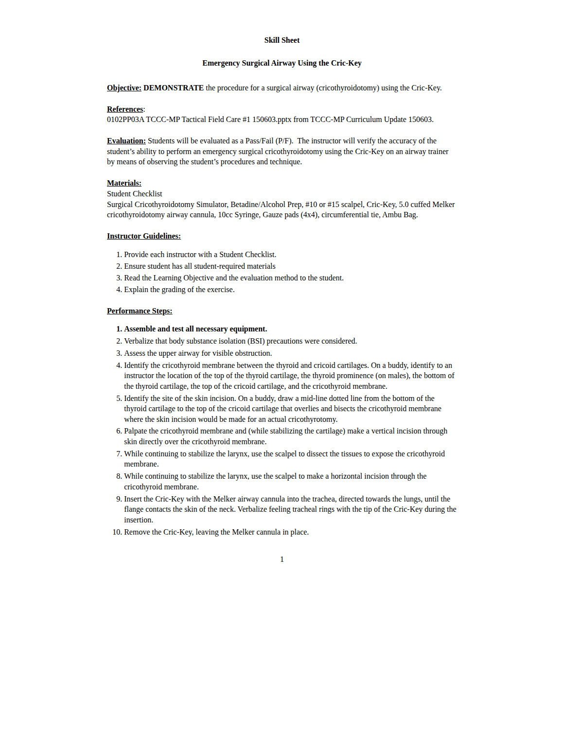Skill Sheet
Emergency Surgical Airway Using the Cric-Key
Objective: DEMONSTRATE the procedure for a surgical airway (cricothyroidotomy) using the Cric-Key.
References:
0102PP03A TCCC-MP Tactical Field Care #1 150603.pptx from TCCC-MP Curriculum Update 150603.
Evaluation: Students will be evaluated as a Pass/Fail (P/F). The instructor will verify the accuracy of the student’s ability to perform an emergency surgical cricothyroidotomy using the Cric-Key on an airway trainer by means of observing the student’s procedures and technique.
Materials:
Student Checklist
Surgical Cricothyroidotomy Simulator, Betadine/Alcohol Prep, #10 or #15 scalpel, Cric-Key, 5.0 cuffed Melker cricothyroidotomy airway cannula, 10cc Syringe, Gauze pads (4x4), circumferential tie, Ambu Bag.
Instructor Guidelines:
Provide each instructor with a Student Checklist.
Ensure student has all student-required materials
Read the Learning Objective and the evaluation method to the student.
Explain the grading of the exercise.
Performance Steps:
Assemble and test all necessary equipment.
Verbalize that body substance isolation (BSI) precautions were considered.
Assess the upper airway for visible obstruction.
Identify the cricothyroid membrane between the thyroid and cricoid cartilages. On a buddy, identify to an instructor the location of the top of the thyroid cartilage, the thyroid prominence (on males), the bottom of the thyroid cartilage, the top of the cricoid cartilage, and the cricothyroid membrane.
Identify the site of the skin incision. On a buddy, draw a mid-line dotted line from the bottom of the thyroid cartilage to the top of the cricoid cartilage that overlies and bisects the cricothyroid membrane where the skin incision would be made for an actual cricothyrotomy.
Palpate the cricothyroid membrane and (while stabilizing the cartilage) make a vertical incision through skin directly over the cricothyroid membrane.
While continuing to stabilize the larynx, use the scalpel to dissect the tissues to expose the cricothyroid membrane.
While continuing to stabilize the larynx, use the scalpel to make a horizontal incision through the cricothyroid membrane.
Insert the Cric-Key with the Melker airway cannula into the trachea, directed towards the lungs, until the flange contacts the skin of the neck. Verbalize feeling tracheal rings with the tip of the Cric-Key during the insertion.
Remove the Cric-Key, leaving the Melker cannula in place.
1